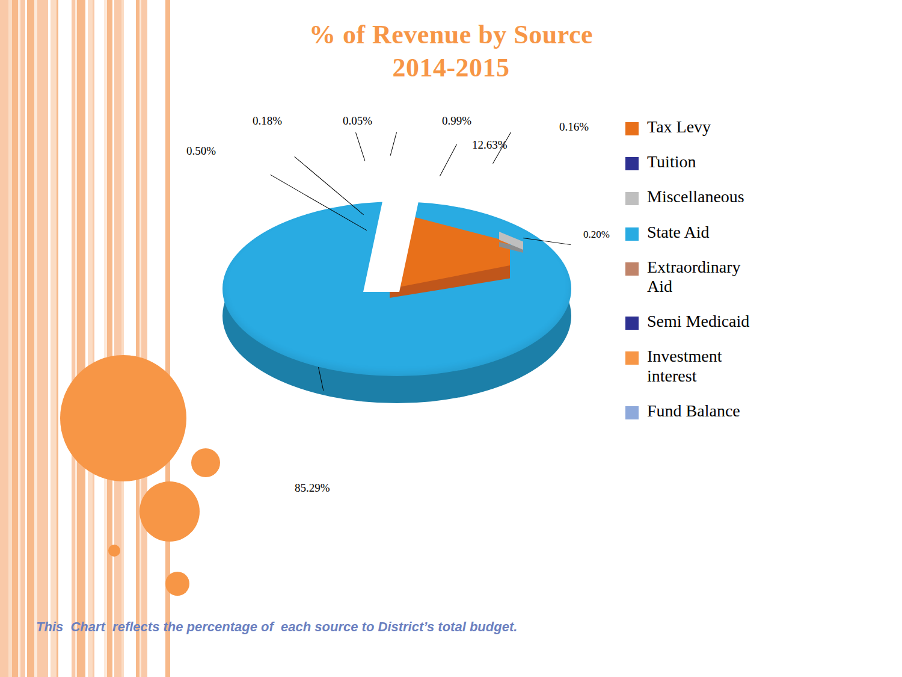% of Revenue by Source
2014-2015
0.18%
0.50%
0.05%
0.99%
12.63%
0.16%
0.20%
85.29%
Tax Levy
Tuition
Miscellaneous
State Aid
Extraordinary
Aid
Semi Medicaid
Investment
interest
Fund Balance
This Chart reflects the percentage of each source to District’s total budget.